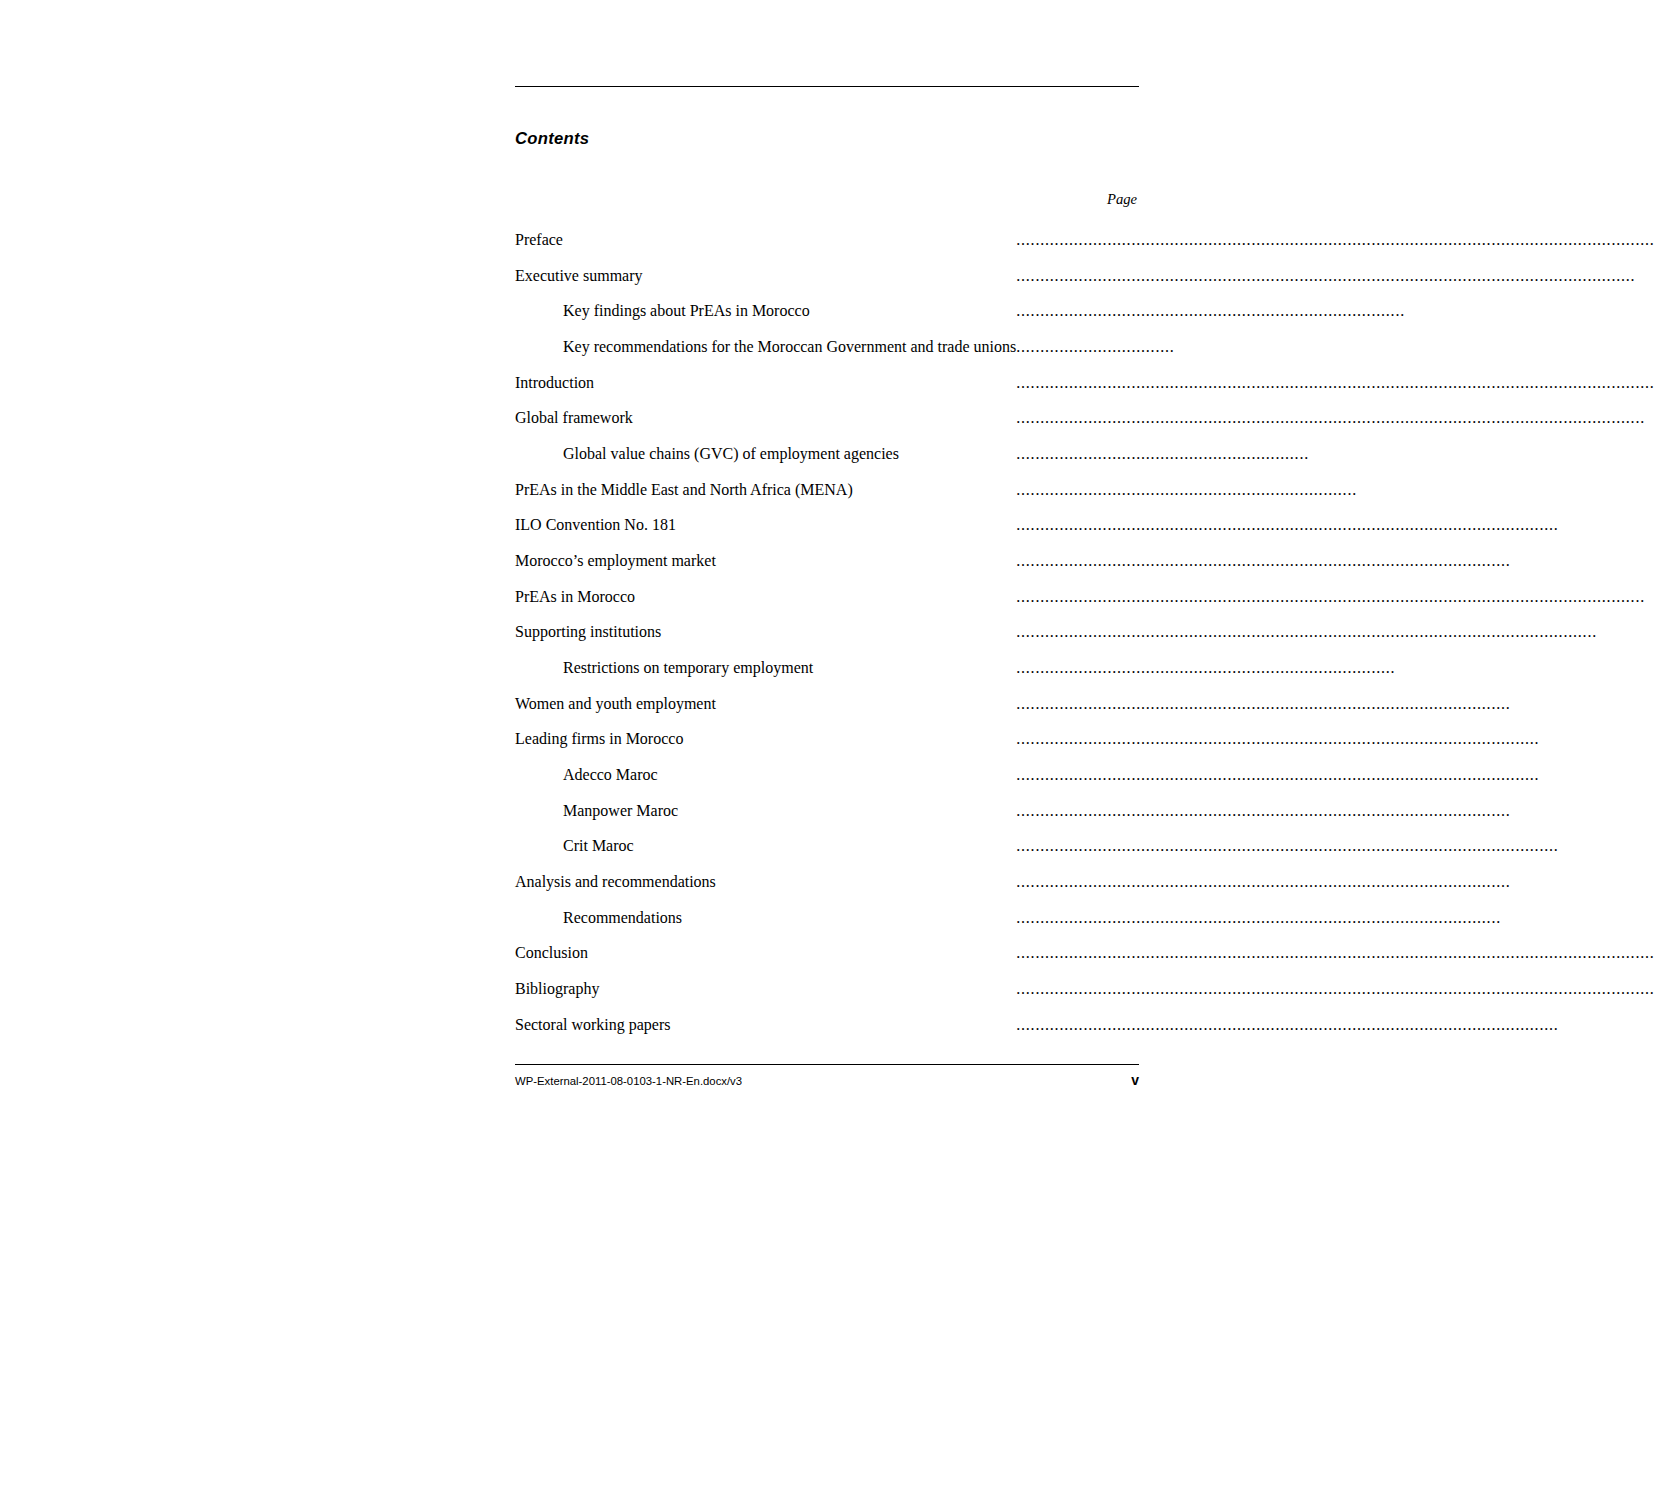Contents
Page
| Preface | ................................................................................................................................................. | iii |
| Executive summary | ................................................................................................................................. | vii |
| Key findings about PrEAs in Morocco | ................................................................................. | vii |
| Key recommendations for the Moroccan Government and trade unions | ................................. | viii |
| Introduction | ............................................................................................................................................. | 1 |
| Global framework | ................................................................................................................................... | 1 |
| Global value chains (GVC) of employment agencies | ............................................................. | 2 |
| PrEAs in the Middle East and North Africa (MENA) | ....................................................................... | 4 |
| ILO Convention No. 181 | ................................................................................................................. | 6 |
| Morocco’s employment market | ....................................................................................................... | 7 |
| PrEAs in Morocco | ................................................................................................................................... | 8 |
| Supporting institutions | ......................................................................................................................... | 9 |
| Restrictions on temporary employment | ............................................................................... | 9 |
| Women and youth employment | ....................................................................................................... | 10 |
| Leading firms in Morocco | ............................................................................................................. | 11 |
| Adecco Maroc | ............................................................................................................. | 11 |
| Manpower Maroc | ....................................................................................................... | 11 |
| Crit Maroc | ................................................................................................................. | 12 |
| Analysis and recommendations | ....................................................................................................... | 12 |
| Recommendations | ..................................................................................................... | 13 |
| Conclusion | ............................................................................................................................................... | 14 |
| Bibliography | ........................................................................................................................................... | 15 |
| Sectoral working papers | ................................................................................................................. | 17 |
WP-External-2011-08-0103-1-NR-En.docx/v3
v